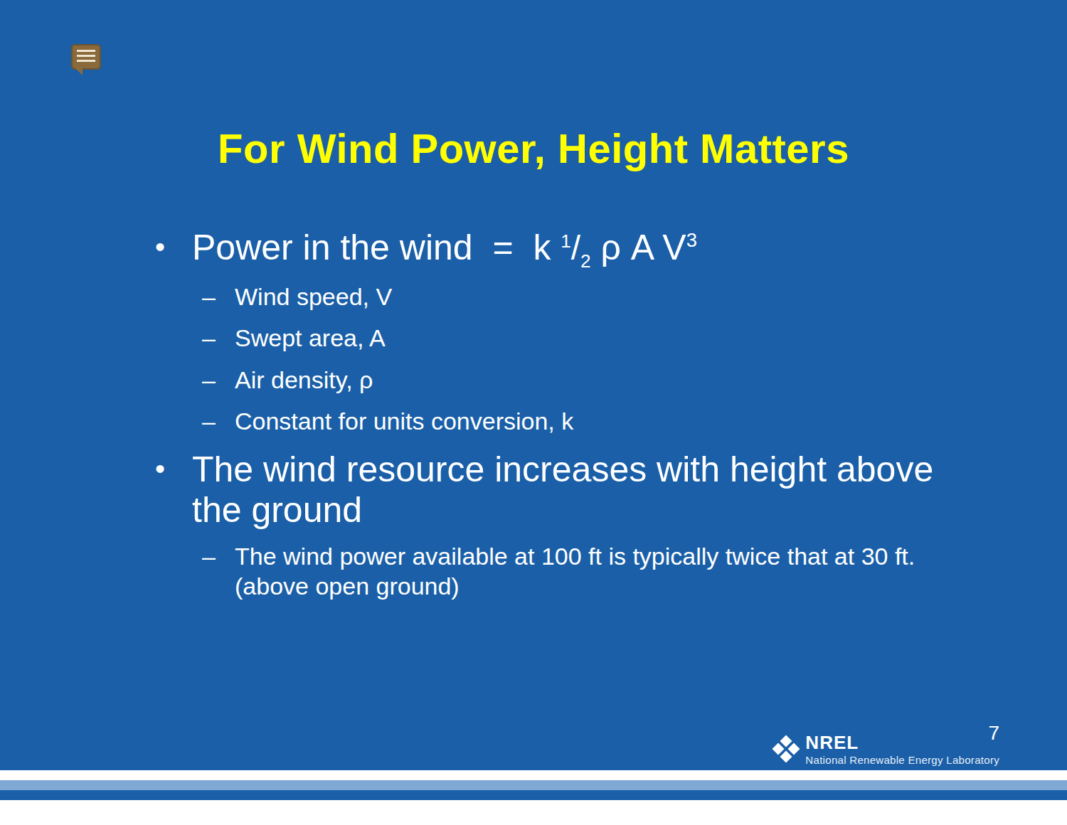For Wind Power, Height Matters
Power in the wind = k 1/2 ρ A V3
Wind speed, V
Swept area, A
Air density, ρ
Constant for units conversion, k
The wind resource increases with height above the ground
The wind power available at 100 ft is typically twice that at 30 ft. (above open ground)
7
NREL
National Renewable Energy Laboratory